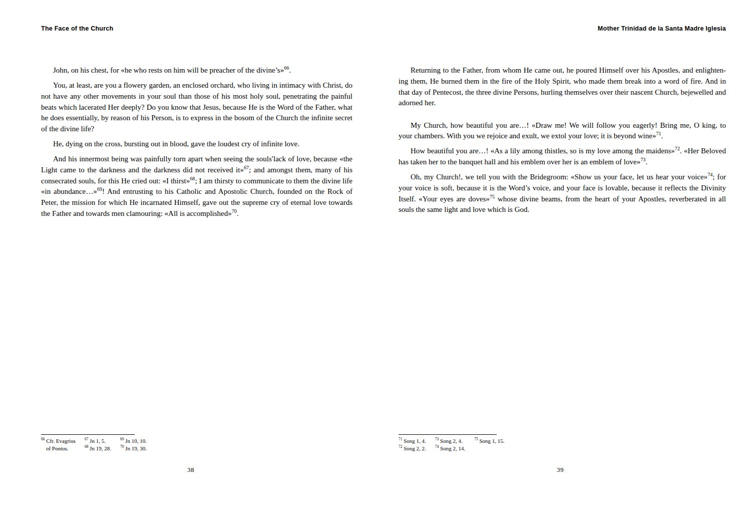The Face of the Church
John, on his chest, for «he who rests on him will be preacher of the divine’s»66.
You, at least, are you a flowery garden, an enclosed orchard, who living in intimacy with Christ, do not have any other movements in your soul than those of his most holy soul, penetrating the painful beats which lacerated Her deeply? Do you know that Jesus, because He is the Word of the Father, what he does essentially, by reason of his Person, is to express in the bosom of the Church the infinite secret of the divine life?
He, dying on the cross, bursting out in blood, gave the loudest cry of infinite love.
And his innermost being was painfully torn apart when seeing the souls′lack of love, because «the Light came to the darkness and the darkness did not received it»67; and amongst them, many of his consecrated souls, for this He cried out: «I thirst»68; I am thirsty to communicate to them the divine life «in abundance…»69! And entrusting to his Catholic and Apostolic Church, founded on the Rock of Peter, the mission for which He incarnated Himself, gave out the supreme cry of eternal love towards the Father and towards men clamouring: «All is accomplished»70.
66 Cfr. Evagrius
of Pontus.
67 Jn 1, 5.
68 Jn 19, 28.
69 Jn 10, 10.
70 Jn 19, 30.
38
Mother Trinidad de la Santa Madre Iglesia
Returning to the Father, from whom He came out, he poured Himself over his Apostles, and enlightening them, He burned them in the fire of the Holy Spirit, who made them break into a word of fire. And in that day of Pentecost, the three divine Persons, hurling themselves over their nascent Church, bejewelled and adorned her.
My Church, how beautiful you are…! «Draw me! We will follow you eagerly! Bring me, O king, to your chambers. With you we rejoice and exult, we extol your love; it is beyond wine»71.
How beautiful you are…! «As a lily among thistles, so is my love among the maidens»72. «Her Beloved has taken her to the banquet hall and his emblem over her is an emblem of love»73.
Oh, my Church!, we tell you with the Bridegroom: «Show us your face, let us hear your voice»74; for your voice is soft, because it is the Word’s voice, and your face is lovable, because it reflects the Divinity Itself. «Your eyes are doves»75 whose divine beams, from the heart of your Apostles, reverberated in all souls the same light and love which is God.
71 Song 1, 4.
72 Song 2, 2.
73 Song 2, 4.
74 Song 2, 14.
75 Song 1, 15.
39